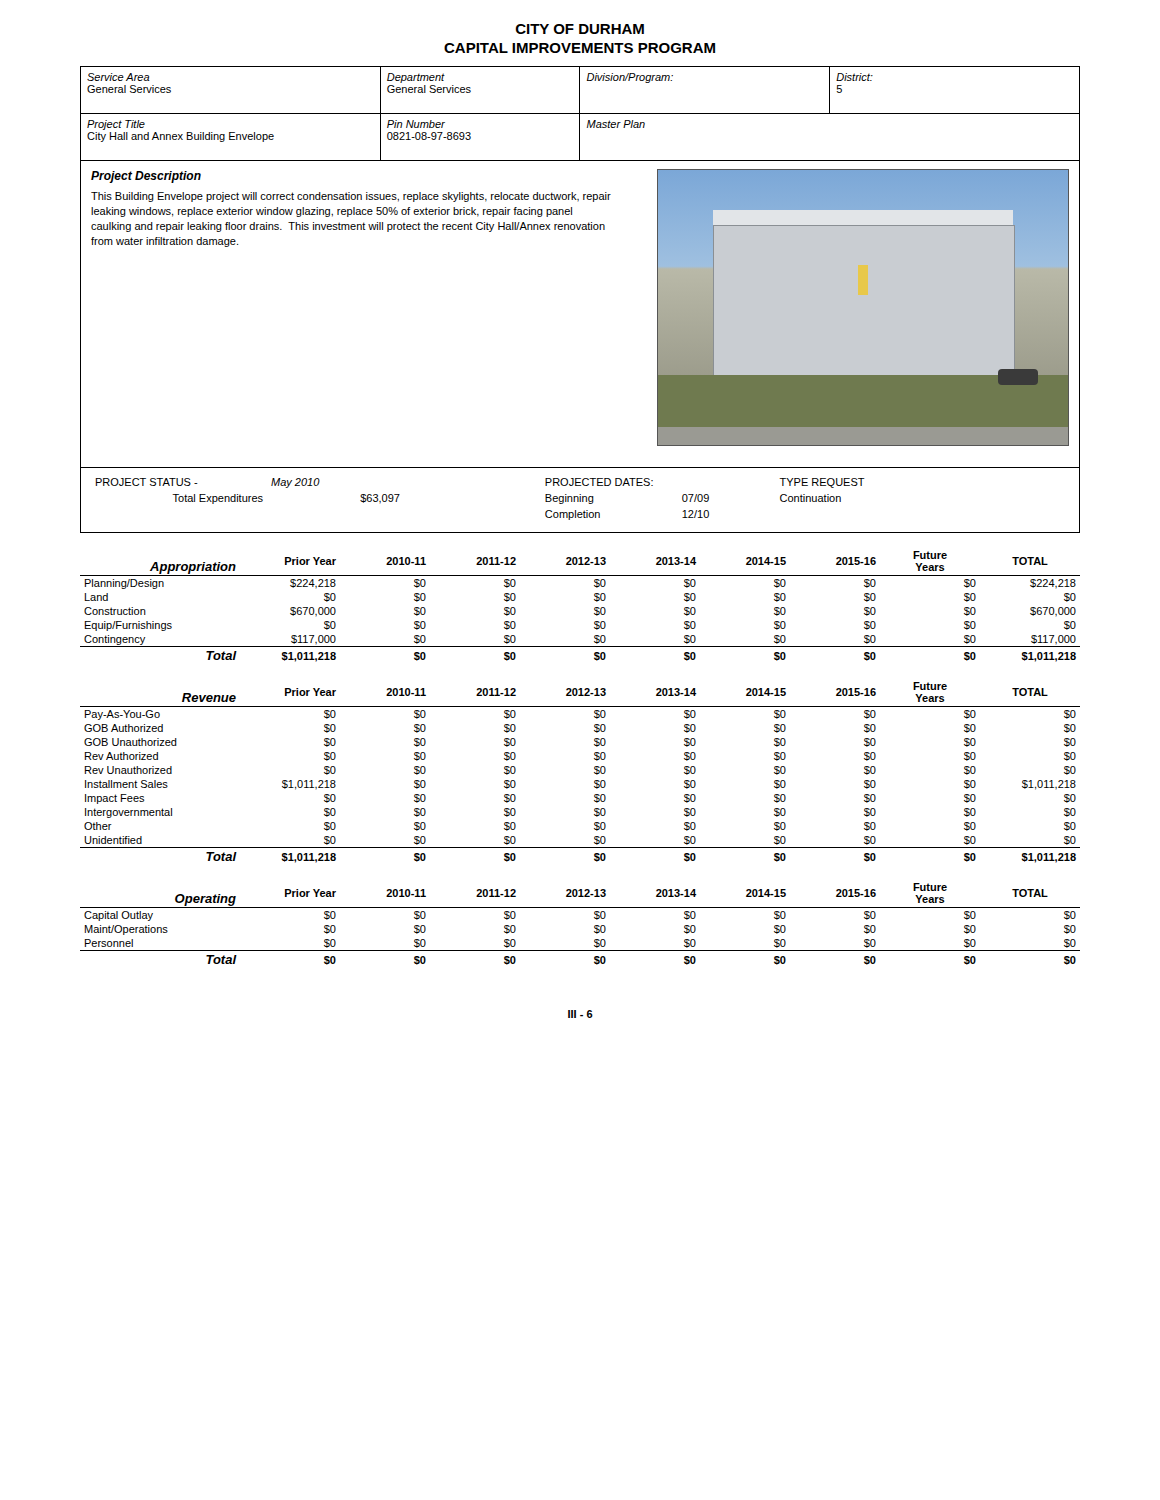CITY OF DURHAM
CAPITAL IMPROVEMENTS PROGRAM
| Service Area General Services | Department General Services | Division/Program: | District: 5 |
| Project Title City Hall and Annex Building Envelope | Pin Number 0821-08-97-8693 | Master Plan |
Project Description
This Building Envelope project will correct condensation issues, replace skylights, relocate ductwork, repair leaking windows, replace exterior window glazing, replace 50% of exterior brick, repair facing panel caulking and repair leaking floor drains. This investment will protect the recent City Hall/Annex renovation from water infiltration damage.
| PROJECT STATUS - | May 2010 | | PROJECTED DATES: | | TYPE REQUEST | |
| Total Expenditures | $63,097 | | Beginning | 07/09 | Continuation | |
| | | | Completion | 12/10 | | |
| Appropriation | Prior Year | 2010-11 | 2011-12 | 2012-13 | 2013-14 | 2014-15 | 2015-16 | Future Years | TOTAL |
| Planning/Design | $224,218 | $0 | $0 | $0 | $0 | $0 | $0 | $0 | $224,218 |
| Land | $0 | $0 | $0 | $0 | $0 | $0 | $0 | $0 | $0 |
| Construction | $670,000 | $0 | $0 | $0 | $0 | $0 | $0 | $0 | $670,000 |
| Equip/Furnishings | $0 | $0 | $0 | $0 | $0 | $0 | $0 | $0 | $0 |
| Contingency | $117,000 | $0 | $0 | $0 | $0 | $0 | $0 | $0 | $117,000 |
| Total | $1,011,218 | $0 | $0 | $0 | $0 | $0 | $0 | $0 | $1,011,218 |
| Revenue | Prior Year | 2010-11 | 2011-12 | 2012-13 | 2013-14 | 2014-15 | 2015-16 | Future Years | TOTAL |
| Pay-As-You-Go | $0 | $0 | $0 | $0 | $0 | $0 | $0 | $0 | $0 |
| GOB Authorized | $0 | $0 | $0 | $0 | $0 | $0 | $0 | $0 | $0 |
| GOB Unauthorized | $0 | $0 | $0 | $0 | $0 | $0 | $0 | $0 | $0 |
| Rev Authorized | $0 | $0 | $0 | $0 | $0 | $0 | $0 | $0 | $0 |
| Rev Unauthorized | $0 | $0 | $0 | $0 | $0 | $0 | $0 | $0 | $0 |
| Installment Sales | $1,011,218 | $0 | $0 | $0 | $0 | $0 | $0 | $0 | $1,011,218 |
| Impact Fees | $0 | $0 | $0 | $0 | $0 | $0 | $0 | $0 | $0 |
| Intergovernmental | $0 | $0 | $0 | $0 | $0 | $0 | $0 | $0 | $0 |
| Other | $0 | $0 | $0 | $0 | $0 | $0 | $0 | $0 | $0 |
| Unidentified | $0 | $0 | $0 | $0 | $0 | $0 | $0 | $0 | $0 |
| Total | $1,011,218 | $0 | $0 | $0 | $0 | $0 | $0 | $0 | $1,011,218 |
| Operating | Prior Year | 2010-11 | 2011-12 | 2012-13 | 2013-14 | 2014-15 | 2015-16 | Future Years | TOTAL |
| Capital Outlay | $0 | $0 | $0 | $0 | $0 | $0 | $0 | $0 | $0 |
| Maint/Operations | $0 | $0 | $0 | $0 | $0 | $0 | $0 | $0 | $0 |
| Personnel | $0 | $0 | $0 | $0 | $0 | $0 | $0 | $0 | $0 |
| Total | $0 | $0 | $0 | $0 | $0 | $0 | $0 | $0 | $0 |
III - 6